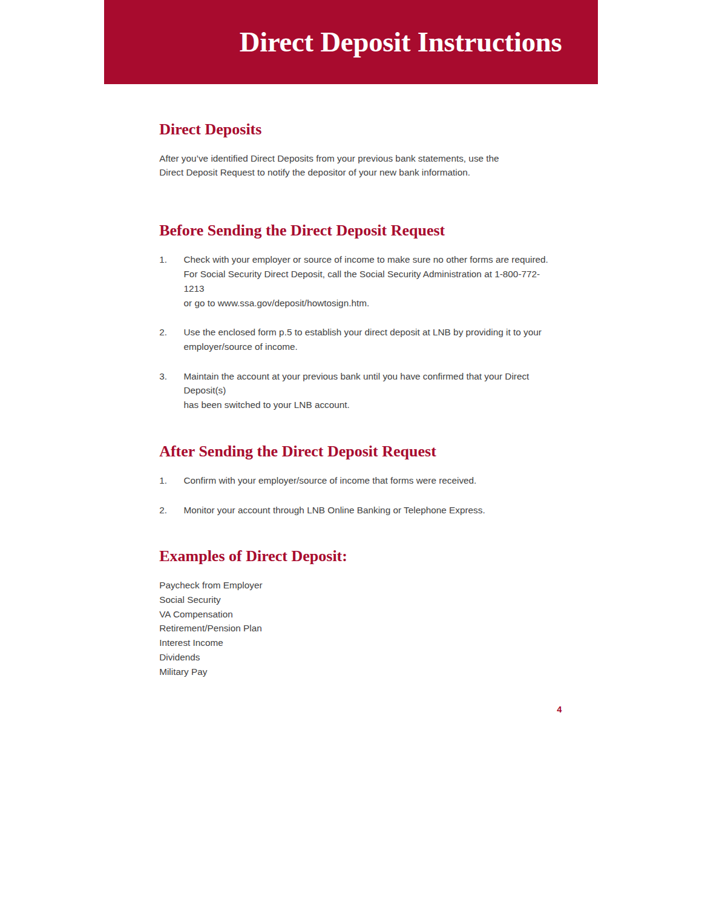Direct Deposit Instructions
Direct Deposits
After you’ve identified Direct Deposits from your previous bank statements, use the
Direct Deposit Request to notify the depositor of your new bank information.
Before Sending the Direct Deposit Request
Check with your employer or source of income to make sure no other forms are required.
For Social Security Direct Deposit, call the Social Security Administration at 1-800-772-1213
or go to www.ssa.gov/deposit/howtosign.htm.
Use the enclosed form p.5 to establish your direct deposit at LNB by providing it to your
employer/source of income.
Maintain the account at your previous bank until you have confirmed that your Direct Deposit(s)
has been switched to your LNB account.
After Sending the Direct Deposit Request
Confirm with your employer/source of income that forms were received.
Monitor your account through LNB Online Banking or Telephone Express.
Examples of Direct Deposit:
Paycheck from Employer
Social Security
VA Compensation
Retirement/Pension Plan
Interest Income
Dividends
Military Pay
4